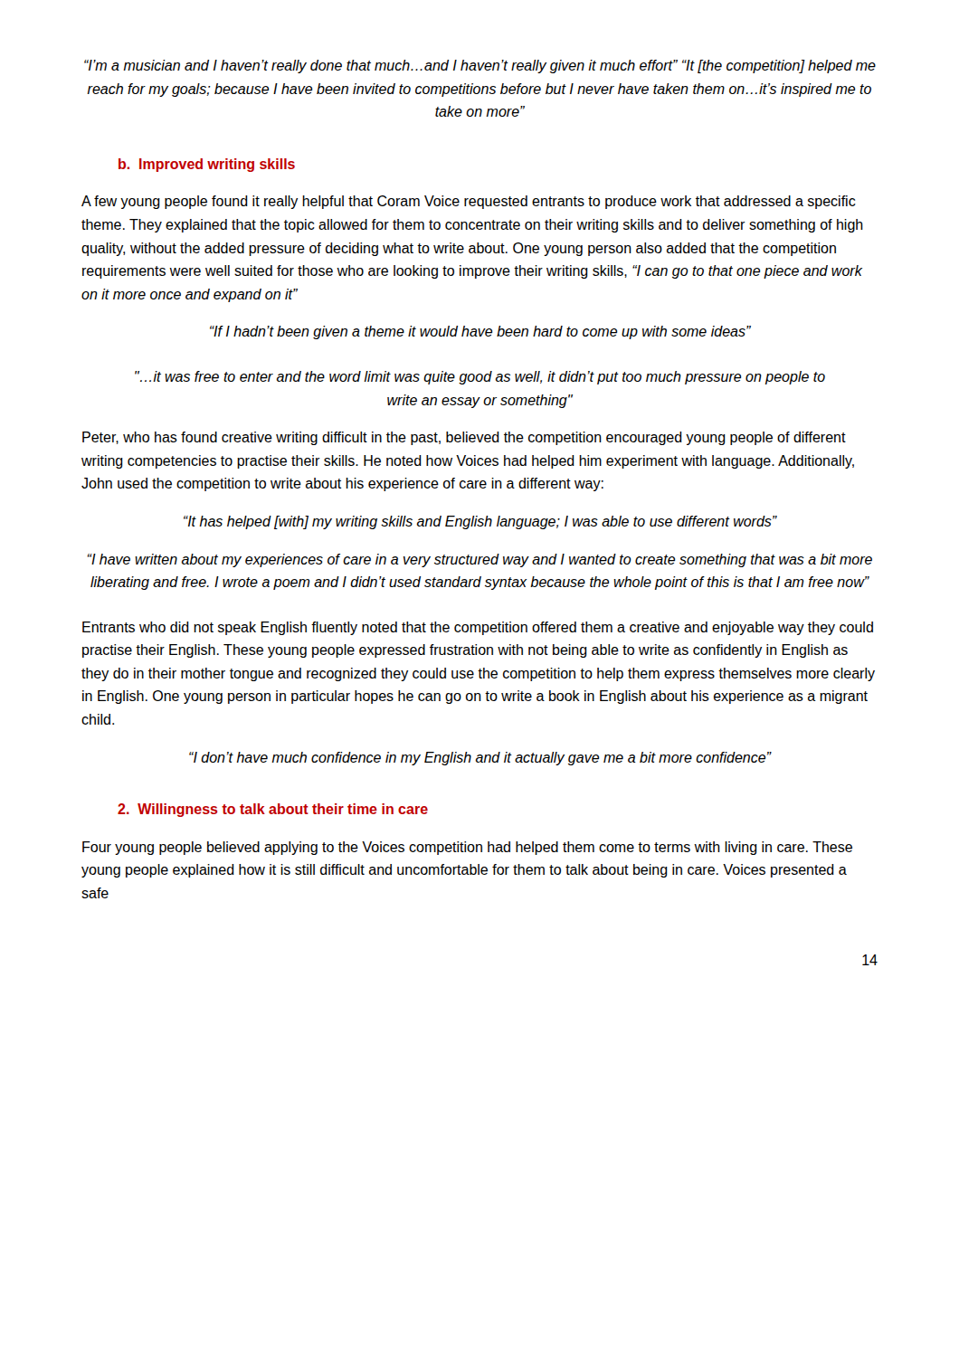“I’m a musician and I haven’t really done that much…and I haven’t really given it much effort” “It [the competition] helped me reach for my goals; because I have been invited to competitions before but I never have taken them on…it’s inspired me to take on more”
b. Improved writing skills
A few young people found it really helpful that Coram Voice requested entrants to produce work that addressed a specific theme. They explained that the topic allowed for them to concentrate on their writing skills and to deliver something of high quality, without the added pressure of deciding what to write about. One young person also added that the competition requirements were well suited for those who are looking to improve their writing skills, “I can go to that one piece and work on it more once and expand on it”
“If I hadn’t been given a theme it would have been hard to come up with some ideas”
"…it was free to enter and the word limit was quite good as well, it didn’t put too much pressure on people to write an essay or something"
Peter, who has found creative writing difficult in the past, believed the competition encouraged young people of different writing competencies to practise their skills. He noted how Voices had helped him experiment with language. Additionally, John used the competition to write about his experience of care in a different way:
“It has helped [with] my writing skills and English language; I was able to use different words”
“I have written about my experiences of care in a very structured way and I wanted to create something that was a bit more liberating and free. I wrote a poem and I didn’t used standard syntax because the whole point of this is that I am free now”
Entrants who did not speak English fluently noted that the competition offered them a creative and enjoyable way they could practise their English. These young people expressed frustration with not being able to write as confidently in English as they do in their mother tongue and recognized they could use the competition to help them express themselves more clearly in English. One young person in particular hopes he can go on to write a book in English about his experience as a migrant child.
“I don’t have much confidence in my English and it actually gave me a bit more confidence”
2. Willingness to talk about their time in care
Four young people believed applying to the Voices competition had helped them come to terms with living in care. These young people explained how it is still difficult and uncomfortable for them to talk about being in care. Voices presented a safe
14